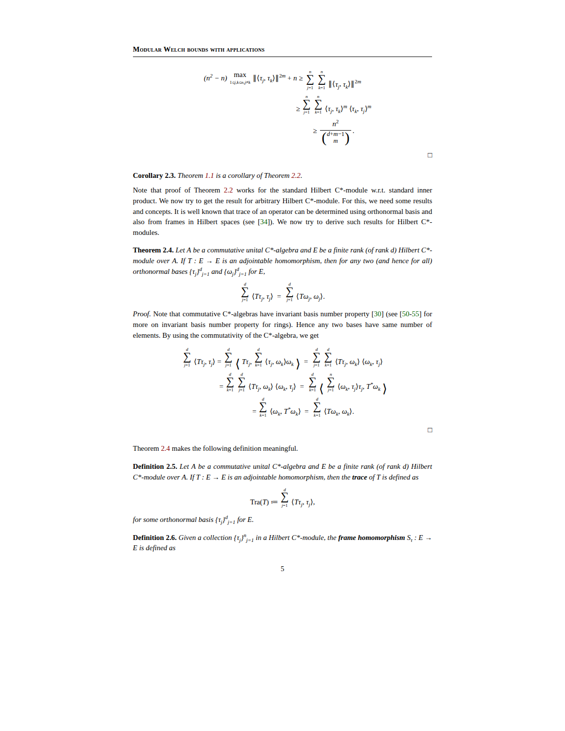Modular Welch bounds with applications
(n2 − n) max 1≤j,k≤n,j≠k ∥⟨τj, τk⟩∥2m + n ≥
n∑j=1 n∑k=1 ∥⟨τj, τk⟩∥2m
(n2 − n) max 1≤j,k≤n,j≠k ∥⟨τj, τk⟩∥2m + n ≥
≥ n∑j=1 n∑k=1 ⟨τj, τk⟩m ⟨τk, τj⟩m
(n2 − n) max 1≤j,k≤n,j≠k ∥⟨τj, τk⟩∥2m + n ≥
≥ n2 ( d+m−1
m ) .
□
Corollary 2.3. Theorem 1.1 is a corollary of Theorem 2.2.
Note that proof of Theorem 2.2 works for the standard Hilbert C*-module w.r.t. standard inner product. We now try to get the result for arbitrary Hilbert C*-module. For this, we need some results and concepts. It is well known that trace of an operator can be determined using orthonormal basis and also from frames in Hilbert spaces (see [34]). We now try to derive such results for Hilbert C*-modules.
Theorem 2.4. Let A be a commutative unital C*-algebra and E be a finite rank (of rank d) Hilbert C*-module over A. If T : E → E is an adjointable homomorphism, then for any two (and hence for all) orthonormal bases {τj}dj=1 and {ωj}dj=1 for E,
d∑j=1 ⟨Tτj, τj⟩ = d∑j=1 ⟨Tωj, ωj⟩.
Proof. Note that commutative C*-algebras have invariant basis number property [30] (see [50-55] for more on invariant basis number property for rings). Hence any two bases have same number of elements. By using the commutativity of the C*-algebra, we get
d∑j=1 ⟨Tτj, τj⟩ =
d∑j=1 ⟨ Tτj, d∑k=1 ⟨τj, ωk⟩ωk ⟩ = d∑j=1 d∑k=1 ⟨Tτj, ωk⟩ ⟨ωk, τj⟩
d∑j=1 ⟨Tτj, τj⟩ =
= d∑k=1 d∑j=1 ⟨Tτj, ωk⟩ ⟨ωk, τj⟩ = d∑k=1 ⟨ n∑j=1 ⟨ωk, τj⟩τj, T*ωk ⟩
d∑j=1 ⟨Tτj, τj⟩ =
= d∑k=1 ⟨ωk, T*ωk⟩ = d∑k=1 ⟨Tωk, ωk⟩.
□
Theorem 2.4 makes the following definition meaningful.
Definition 2.5. Let A be a commutative unital C*-algebra and E be a finite rank (of rank d) Hilbert C*-module over A. If T : E → E is an adjointable homomorphism, then the trace of T is defined as
Tra(T) ≔ d∑j=1 ⟨Tτj, τj⟩,
for some orthonormal basis {τj}dj=1 for E.
Definition 2.6. Given a collection {τj}nj=1 in a Hilbert C*-module, the frame homomorphism Sτ : E → E is defined as
5